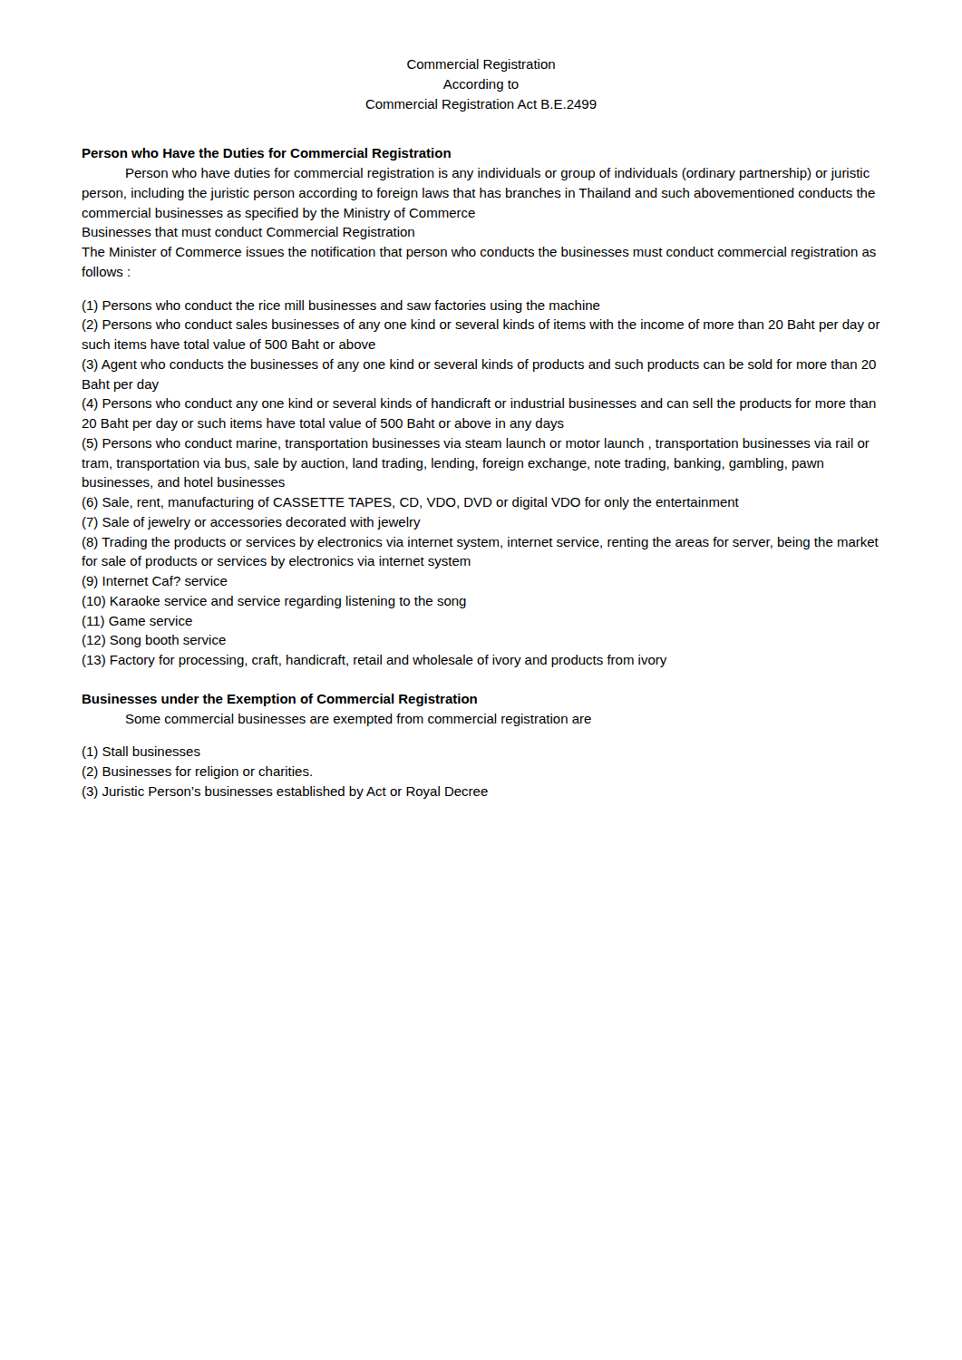Commercial Registration
According to
Commercial Registration Act B.E.2499
Person who Have the Duties for Commercial Registration
Person who have duties for commercial registration is any individuals or group of individuals (ordinary partnership) or juristic person, including the juristic person according to foreign laws that has branches in Thailand and such abovementioned conducts the commercial businesses as specified by the Ministry of Commerce
Businesses that must conduct Commercial Registration
The Minister of Commerce issues the notification that person who conducts the businesses must conduct commercial registration as follows :
(1) Persons who conduct the rice mill businesses and saw factories using the machine
(2) Persons who conduct sales businesses of any one kind or several kinds of items with the income of more than 20 Baht per day or such items have total value of 500 Baht or above
(3) Agent who conducts the businesses of any one kind or several kinds of products and such products can be sold for more than 20 Baht per day
(4) Persons who conduct any one kind or several kinds of handicraft or industrial businesses and can sell the products for more than 20 Baht per day or such items have total value of 500 Baht or above in any days
(5) Persons who conduct marine, transportation businesses via steam launch or motor launch , transportation businesses via rail or tram, transportation via bus, sale by auction, land trading, lending, foreign exchange, note trading, banking, gambling, pawn businesses, and hotel businesses
(6) Sale, rent, manufacturing of CASSETTE TAPES, CD, VDO, DVD or digital VDO for only the entertainment
(7) Sale of jewelry or accessories decorated with jewelry
(8) Trading the products or services by electronics via internet system, internet service, renting the areas for server, being the market for sale of products or services by electronics via internet system
(9) Internet Caf? service
(10) Karaoke service and service regarding listening to the song
(11) Game service
(12) Song booth service
(13) Factory for processing, craft, handicraft, retail and wholesale of ivory and products from ivory
Businesses under the Exemption of Commercial Registration
Some commercial businesses are exempted from commercial registration are
(1) Stall businesses
(2) Businesses for religion or charities.
(3) Juristic Person’s businesses established by Act or Royal Decree